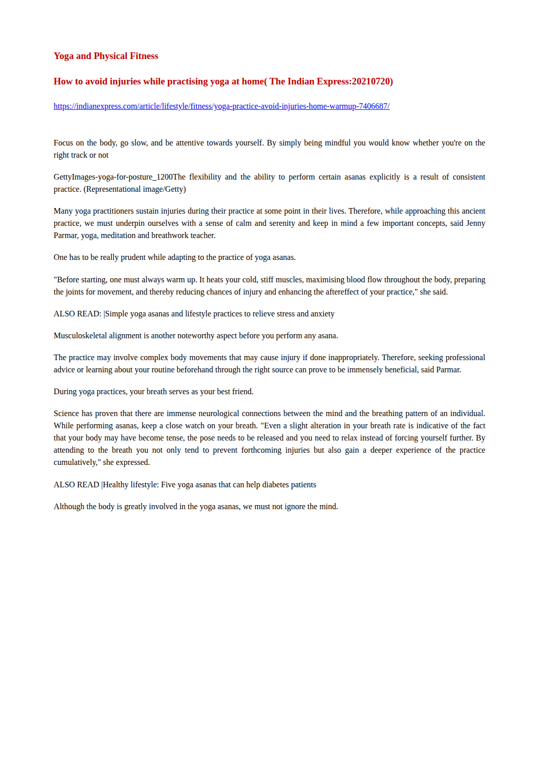Yoga and Physical Fitness
How to avoid injuries while practising yoga at home( The Indian Express:20210720)
https://indianexpress.com/article/lifestyle/fitness/yoga-practice-avoid-injuries-home-warmup-7406687/
Focus on the body, go slow, and be attentive towards yourself. By simply being mindful you would know whether you're on the right track or not
GettyImages-yoga-for-posture_1200The flexibility and the ability to perform certain asanas explicitly is a result of consistent practice. (Representational image/Getty)
Many yoga practitioners sustain injuries during their practice at some point in their lives. Therefore, while approaching this ancient practice, we must underpin ourselves with a sense of calm and serenity and keep in mind a few important concepts, said Jenny Parmar, yoga, meditation and breathwork teacher.
One has to be really prudent while adapting to the practice of yoga asanas.
"Before starting, one must always warm up. It heats your cold, stiff muscles, maximising blood flow throughout the body, preparing the joints for movement, and thereby reducing chances of injury and enhancing the aftereffect of your practice," she said.
ALSO READ: |Simple yoga asanas and lifestyle practices to relieve stress and anxiety
Musculoskeletal alignment is another noteworthy aspect before you perform any asana.
The practice may involve complex body movements that may cause injury if done inappropriately. Therefore, seeking professional advice or learning about your routine beforehand through the right source can prove to be immensely beneficial, said Parmar.
During yoga practices, your breath serves as your best friend.
Science has proven that there are immense neurological connections between the mind and the breathing pattern of an individual. While performing asanas, keep a close watch on your breath. "Even a slight alteration in your breath rate is indicative of the fact that your body may have become tense, the pose needs to be released and you need to relax instead of forcing yourself further. By attending to the breath you not only tend to prevent forthcoming injuries but also gain a deeper experience of the practice cumulatively," she expressed.
ALSO READ |Healthy lifestyle: Five yoga asanas that can help diabetes patients
Although the body is greatly involved in the yoga asanas, we must not ignore the mind.